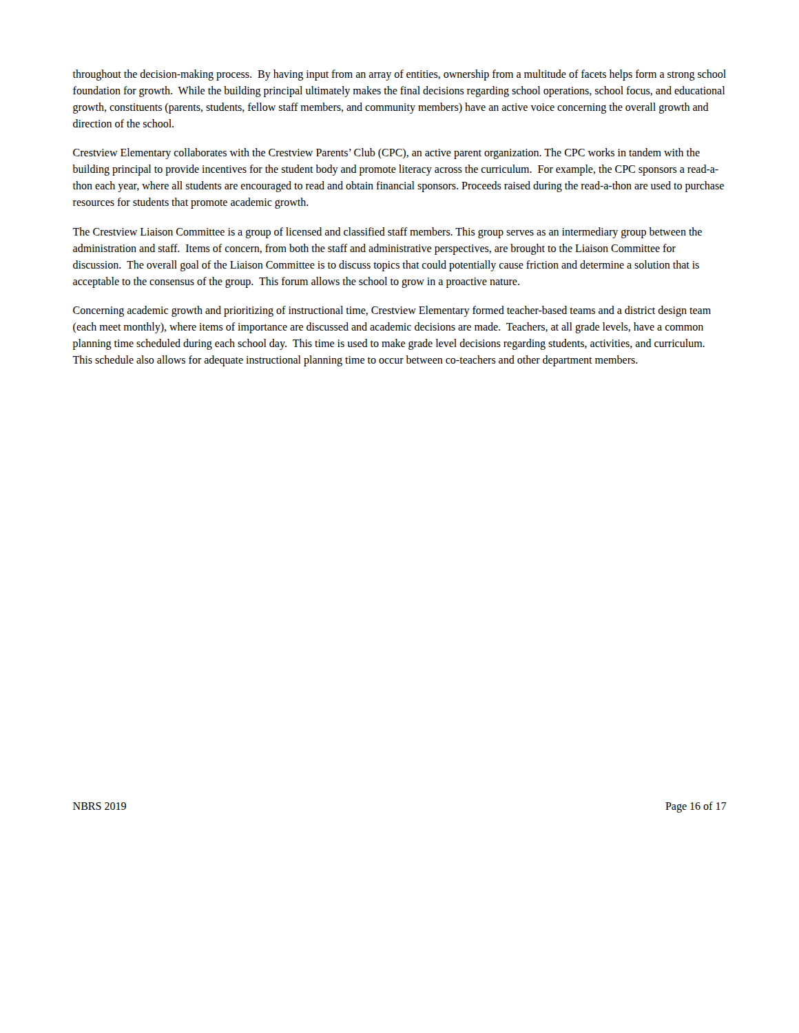throughout the decision-making process. By having input from an array of entities, ownership from a multitude of facets helps form a strong school foundation for growth. While the building principal ultimately makes the final decisions regarding school operations, school focus, and educational growth, constituents (parents, students, fellow staff members, and community members) have an active voice concerning the overall growth and direction of the school.
Crestview Elementary collaborates with the Crestview Parents’ Club (CPC), an active parent organization. The CPC works in tandem with the building principal to provide incentives for the student body and promote literacy across the curriculum. For example, the CPC sponsors a read-a-thon each year, where all students are encouraged to read and obtain financial sponsors. Proceeds raised during the read-a-thon are used to purchase resources for students that promote academic growth.
The Crestview Liaison Committee is a group of licensed and classified staff members. This group serves as an intermediary group between the administration and staff. Items of concern, from both the staff and administrative perspectives, are brought to the Liaison Committee for discussion. The overall goal of the Liaison Committee is to discuss topics that could potentially cause friction and determine a solution that is acceptable to the consensus of the group. This forum allows the school to grow in a proactive nature.
Concerning academic growth and prioritizing of instructional time, Crestview Elementary formed teacher-based teams and a district design team (each meet monthly), where items of importance are discussed and academic decisions are made. Teachers, at all grade levels, have a common planning time scheduled during each school day. This time is used to make grade level decisions regarding students, activities, and curriculum. This schedule also allows for adequate instructional planning time to occur between co-teachers and other department members.
NBRS 2019 Page 16 of 17